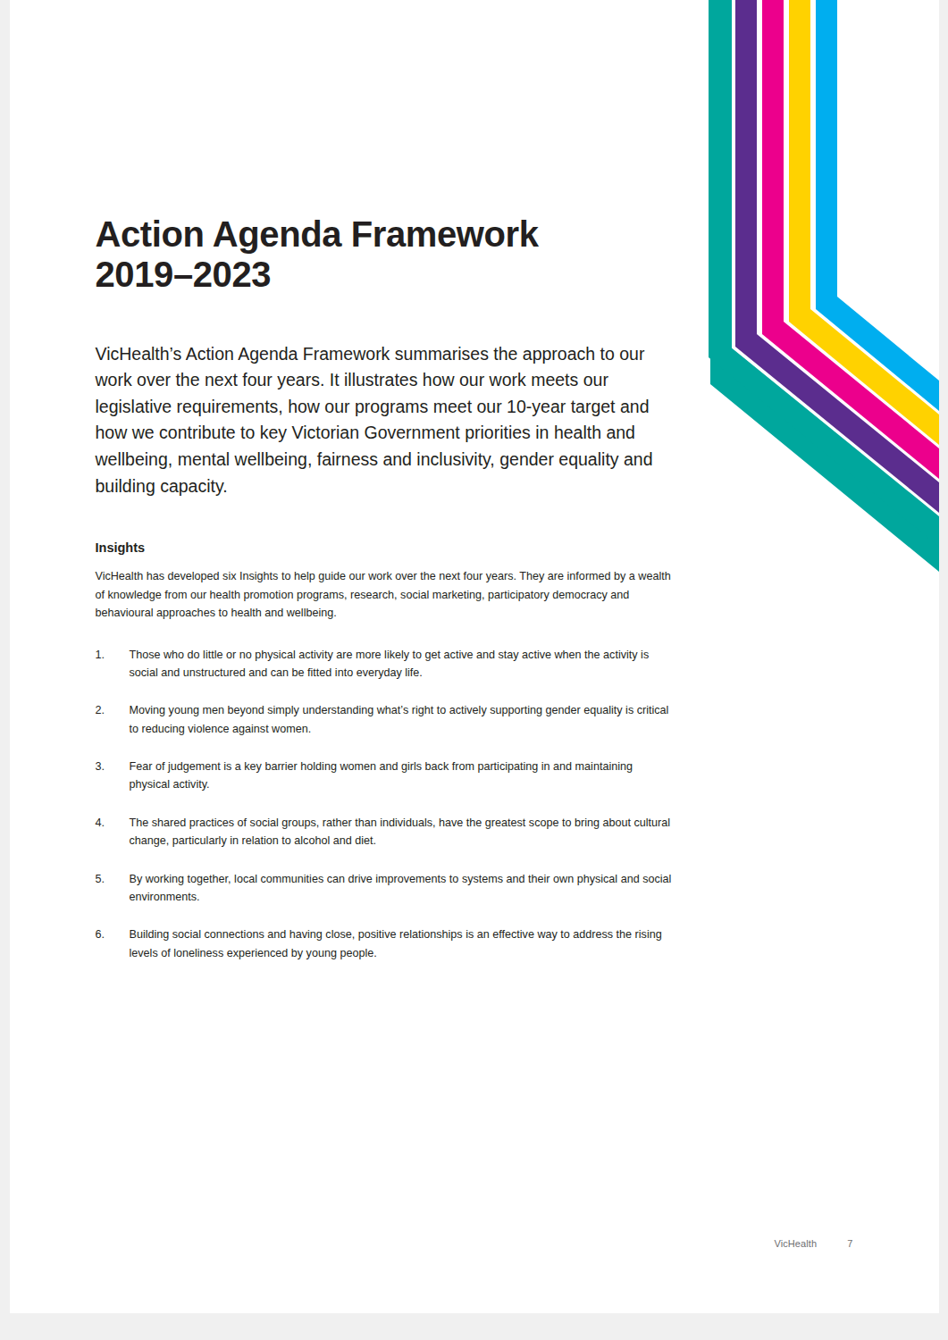Action Agenda Framework
2019–2023
VicHealth’s Action Agenda Framework summarises the approach to our work over the next four years. It illustrates how our work meets our legislative requirements, how our programs meet our 10-year target and how we contribute to key Victorian Government priorities in health and wellbeing, mental wellbeing, fairness and inclusivity, gender equality and building capacity.
Insights
VicHealth has developed six Insights to help guide our work over the next four years. They are informed by a wealth of knowledge from our health promotion programs, research, social marketing, participatory democracy and behavioural approaches to health and wellbeing.
Those who do little or no physical activity are more likely to get active and stay active when the activity is social and unstructured and can be fitted into everyday life.
Moving young men beyond simply understanding what’s right to actively supporting gender equality is critical to reducing violence against women.
Fear of judgement is a key barrier holding women and girls back from participating in and maintaining physical activity.
The shared practices of social groups, rather than individuals, have the greatest scope to bring about cultural change, particularly in relation to alcohol and diet.
By working together, local communities can drive improvements to systems and their own physical and social environments.
Building social connections and having close, positive relationships is an effective way to address the rising levels of loneliness experienced by young people.
VicHealth7